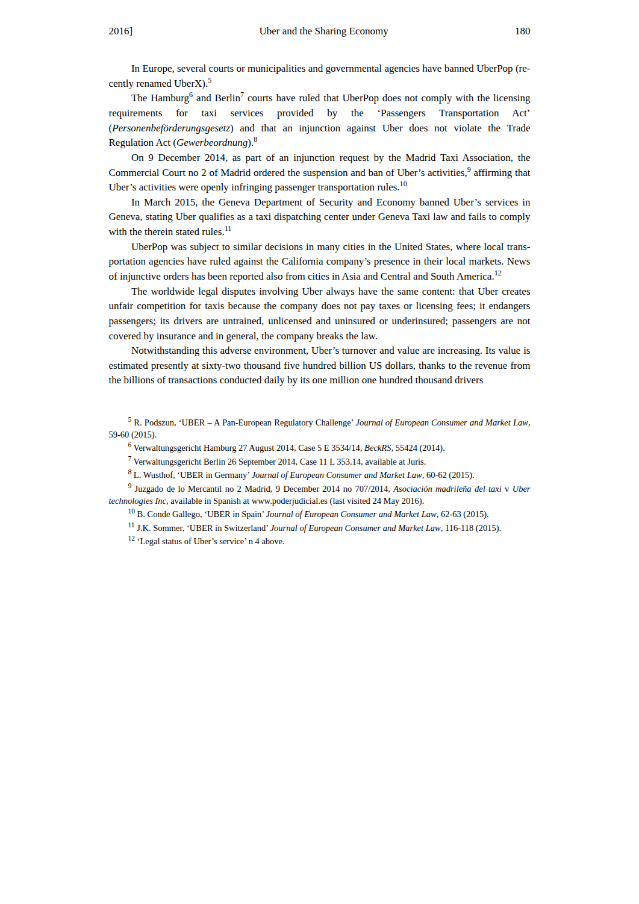2016] Uber and the Sharing Economy 180
In Europe, several courts or municipalities and governmental agencies have banned UberPop (recently renamed UberX).5
The Hamburg6 and Berlin7 courts have ruled that UberPop does not comply with the licensing requirements for taxi services provided by the ‘Passengers Transportation Act’ (Personenbeförderungsgesetz) and that an injunction against Uber does not violate the Trade Regulation Act (Gewerbeordnung).8
On 9 December 2014, as part of an injunction request by the Madrid Taxi Association, the Commercial Court no 2 of Madrid ordered the suspension and ban of Uber’s activities,9 affirming that Uber’s activities were openly infringing passenger transportation rules.10
In March 2015, the Geneva Department of Security and Economy banned Uber’s services in Geneva, stating Uber qualifies as a taxi dispatching center under Geneva Taxi law and fails to comply with the therein stated rules.11
UberPop was subject to similar decisions in many cities in the United States, where local transportation agencies have ruled against the California company’s presence in their local markets. News of injunctive orders has been reported also from cities in Asia and Central and South America.12
The worldwide legal disputes involving Uber always have the same content: that Uber creates unfair competition for taxis because the company does not pay taxes or licensing fees; it endangers passengers; its drivers are untrained, unlicensed and uninsured or underinsured; passengers are not covered by insurance and in general, the company breaks the law.
Notwithstanding this adverse environment, Uber’s turnover and value are increasing. Its value is estimated presently at sixty-two thousand five hundred billion US dollars, thanks to the revenue from the billions of transactions conducted daily by its one million one hundred thousand drivers
5 R. Podszun, ‘UBER – A Pan-European Regulatory Challenge’ Journal of European Consumer and Market Law, 59-60 (2015).
6 Verwaltungsgericht Hamburg 27 August 2014, Case 5 E 3534/14, BeckRS, 55424 (2014).
7 Verwaltungsgericht Berlin 26 September 2014, Case 11 L 353.14, available at Juris.
8 L. Wusthof, ‘UBER in Germany’ Journal of European Consumer and Market Law, 60-62 (2015).
9 Juzgado de lo Mercantil no 2 Madrid, 9 December 2014 no 707/2014, Asociación madrileña del taxi v Uber technologies Inc, available in Spanish at www.poderjudicial.es (last visited 24 May 2016).
10 B. Conde Gallego, ‘UBER in Spain’ Journal of European Consumer and Market Law, 62-63 (2015).
11 J.K. Sommer, ‘UBER in Switzerland’ Journal of European Consumer and Market Law, 116-118 (2015).
12 ‘Legal status of Uber’s service’ n 4 above.